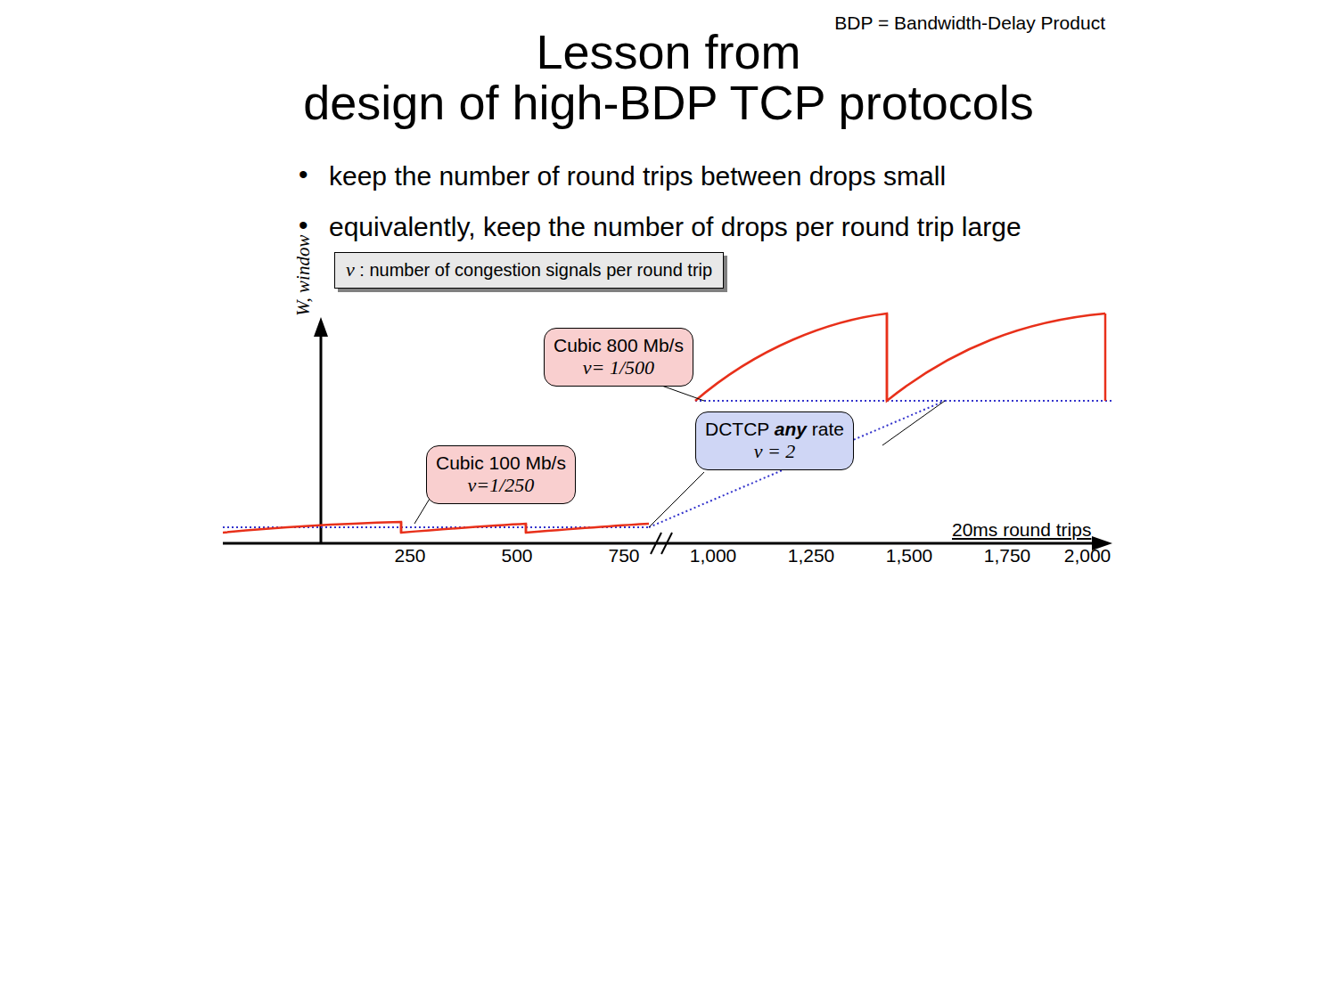BDP = Bandwidth-Delay Product
Lesson from
design of high-BDP TCP protocols
keep the number of round trips between drops small
equivalently, keep the number of drops per round trip large
v : number of congestion signals per round trip
W, window
Cubic 800 Mb/s
v= 1/500
Cubic 100 Mb/s
v=1/250
DCTCP any rate
v = 2
20ms round trips
250 500 750 1,000 1,250 1,500 1,750 2,000